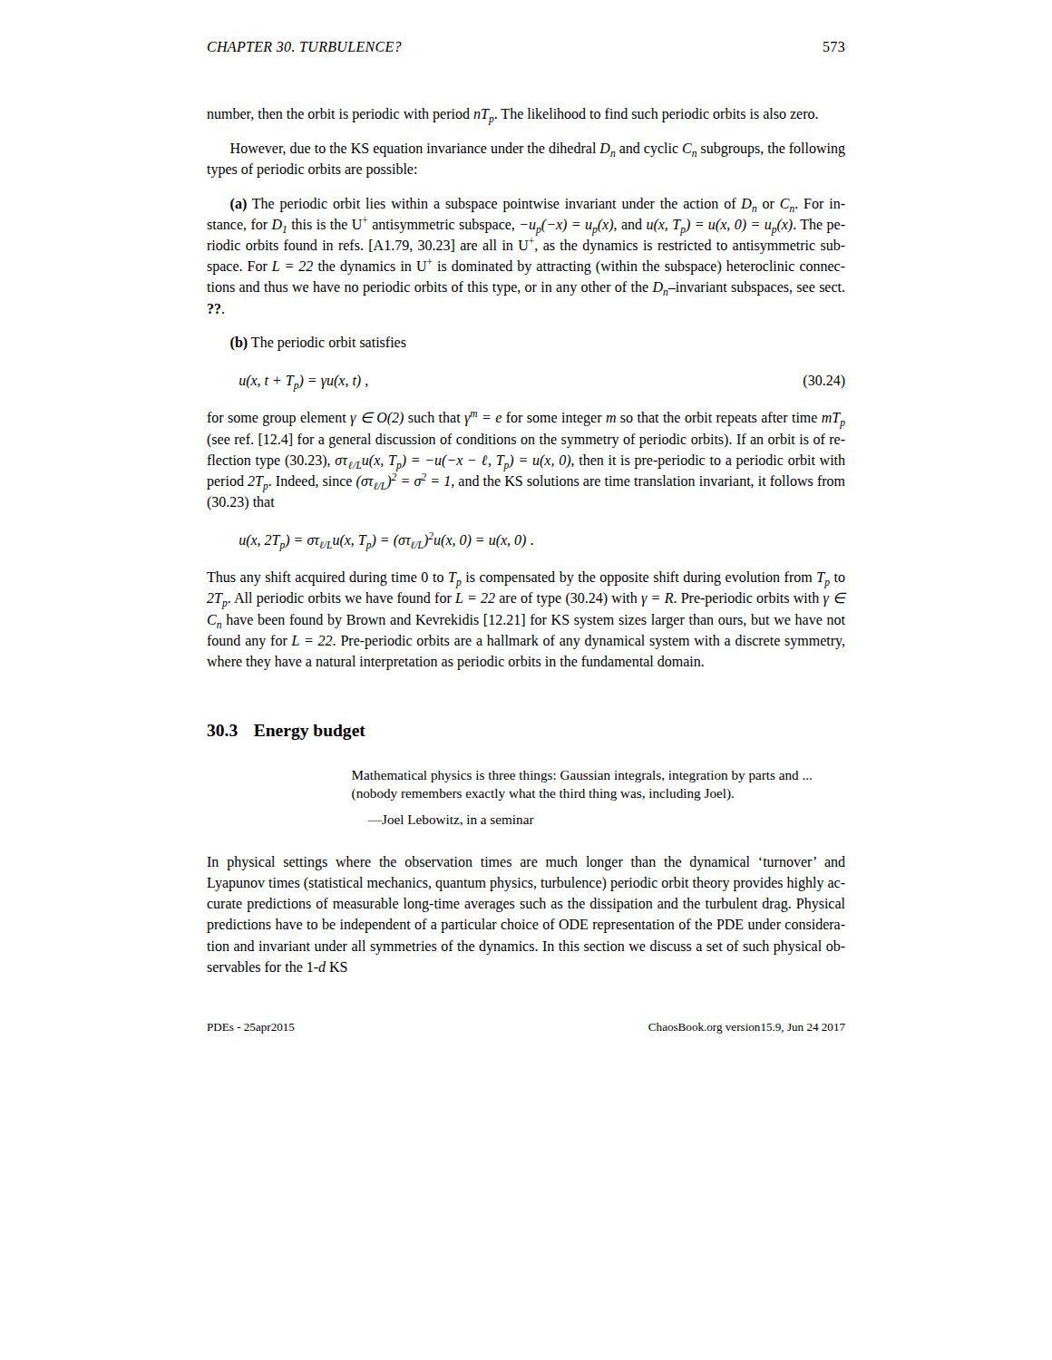CHAPTER 30. TURBULENCE? 573
number, then the orbit is periodic with period nTp. The likelihood to find such periodic orbits is also zero.
However, due to the KS equation invariance under the dihedral Dn and cyclic Cn subgroups, the following types of periodic orbits are possible:
(a) The periodic orbit lies within a subspace pointwise invariant under the action of Dn or Cn. For instance, for D1 this is the U+ antisymmetric subspace, −up(−x) = up(x), and u(x, Tp) = u(x, 0) = up(x). The periodic orbits found in refs. [A1.79, 30.23] are all in U+, as the dynamics is restricted to antisymmetric subspace. For L = 22 the dynamics in U+ is dominated by attracting (within the subspace) heteroclinic connections and thus we have no periodic orbits of this type, or in any other of the Dn–invariant subspaces, see sect. ??.
(b) The periodic orbit satisfies
u(x, t + Tp) = γu(x, t) ,
(30.24)
for some group element γ ∈ O(2) such that γm = e for some integer m so that the orbit repeats after time mTp (see ref. [12.4] for a general discussion of conditions on the symmetry of periodic orbits). If an orbit is of reflection type (30.23), στℓ/Lu(x, Tp) = −u(−x − ℓ, Tp) = u(x, 0), then it is pre-periodic to a periodic orbit with period 2Tp. Indeed, since (στℓ/L)2 = σ2 = 1, and the KS solutions are time translation invariant, it follows from (30.23) that
u(x, 2Tp) = στℓ/Lu(x, Tp) = (στℓ/L)2u(x, 0) = u(x, 0) .
Thus any shift acquired during time 0 to Tp is compensated by the opposite shift during evolution from Tp to 2Tp. All periodic orbits we have found for L = 22 are of type (30.24) with γ = R. Pre-periodic orbits with γ ∈ Cn have been found by Brown and Kevrekidis [12.21] for KS system sizes larger than ours, but we have not found any for L = 22. Pre-periodic orbits are a hallmark of any dynamical system with a discrete symmetry, where they have a natural interpretation as periodic orbits in the fundamental domain.
30.3 Energy budget
Mathematical physics is three things: Gaussian integrals, integration by parts and ... (nobody remembers exactly what the third thing was, including Joel). —Joel Lebowitz, in a seminar
In physical settings where the observation times are much longer than the dynamical ‘turnover’ and Lyapunov times (statistical mechanics, quantum physics, turbulence) periodic orbit theory provides highly accurate predictions of measurable long-time averages such as the dissipation and the turbulent drag. Physical predictions have to be independent of a particular choice of ODE representation of the PDE under consideration and invariant under all symmetries of the dynamics. In this section we discuss a set of such physical observables for the 1-d KS
PDEs - 25apr2015 ChaosBook.org version15.9, Jun 24 2017